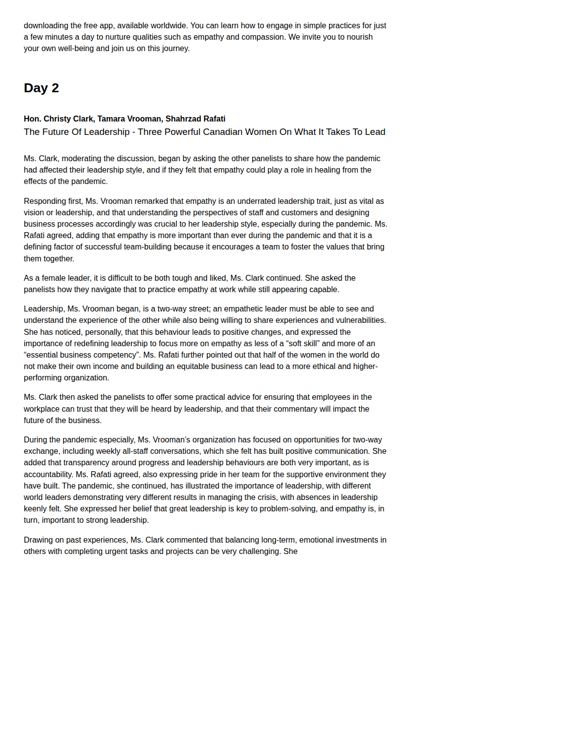downloading the free app, available worldwide. You can learn how to engage in simple practices for just a few minutes a day to nurture qualities such as empathy and compassion. We invite you to nourish your own well-being and join us on this journey.
Day 2
Hon. Christy Clark, Tamara Vrooman, Shahrzad Rafati
The Future Of Leadership - Three Powerful Canadian Women On What It Takes To Lead
Ms. Clark, moderating the discussion, began by asking the other panelists to share how the pandemic had affected their leadership style, and if they felt that empathy could play a role in healing from the effects of the pandemic.
Responding first, Ms. Vrooman remarked that empathy is an underrated leadership trait, just as vital as vision or leadership, and that understanding the perspectives of staff and customers and designing business processes accordingly was crucial to her leadership style, especially during the pandemic. Ms. Rafati agreed, adding that empathy is more important than ever during the pandemic and that it is a defining factor of successful team-building because it encourages a team to foster the values that bring them together.
As a female leader, it is difficult to be both tough and liked, Ms. Clark continued. She asked the panelists how they navigate that to practice empathy at work while still appearing capable.
Leadership, Ms. Vrooman began, is a two-way street; an empathetic leader must be able to see and understand the experience of the other while also being willing to share experiences and vulnerabilities. She has noticed, personally, that this behaviour leads to positive changes, and expressed the importance of redefining leadership to focus more on empathy as less of a “soft skill” and more of an “essential business competency”. Ms. Rafati further pointed out that half of the women in the world do not make their own income and building an equitable business can lead to a more ethical and higher-performing organization.
Ms. Clark then asked the panelists to offer some practical advice for ensuring that employees in the workplace can trust that they will be heard by leadership, and that their commentary will impact the future of the business.
During the pandemic especially, Ms. Vrooman’s organization has focused on opportunities for two-way exchange, including weekly all-staff conversations, which she felt has built positive communication. She added that transparency around progress and leadership behaviours are both very important, as is accountability. Ms. Rafati agreed, also expressing pride in her team for the supportive environment they have built. The pandemic, she continued, has illustrated the importance of leadership, with different world leaders demonstrating very different results in managing the crisis, with absences in leadership keenly felt. She expressed her belief that great leadership is key to problem-solving, and empathy is, in turn, important to strong leadership.
Drawing on past experiences, Ms. Clark commented that balancing long-term, emotional investments in others with completing urgent tasks and projects can be very challenging. She